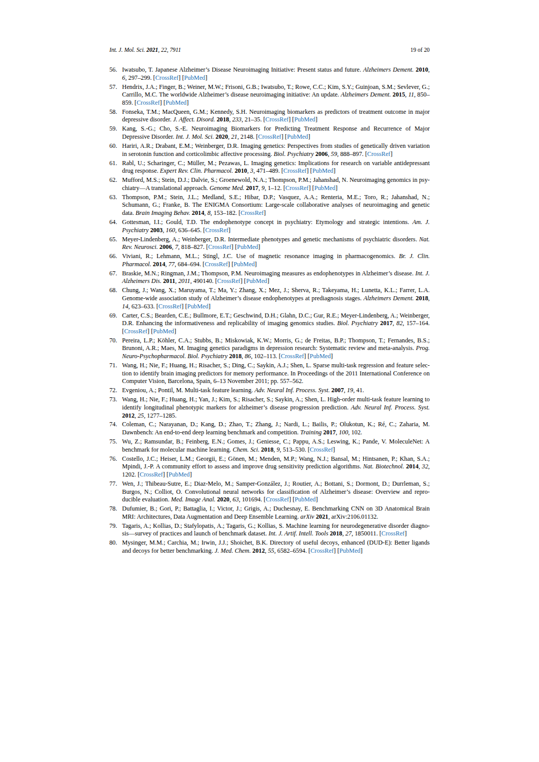Int. J. Mol. Sci. 2021, 22, 7911
19 of 20
Iwatsubo, T. Japanese Alzheimer’s Disease Neuroimaging Initiative: Present status and future. Alzheimers Dement. 2010, 6, 297–299. [CrossRef] [PubMed]
Hendrix, J.A.; Finger, B.; Weiner, M.W.; Frisoni, G.B.; Iwatsubo, T.; Rowe, C.C.; Kim, S.Y.; Guinjoan, S.M.; Sevlever, G.; Carrillo, M.C. The worldwide Alzheimer’s disease neuroimaging initiative: An update. Alzheimers Dement. 2015, 11, 850–859. [CrossRef] [PubMed]
Fonseka, T.M.; MacQueen, G.M.; Kennedy, S.H. Neuroimaging biomarkers as predictors of treatment outcome in major depressive disorder. J. Affect. Disord. 2018, 233, 21–35. [CrossRef] [PubMed]
Kang, S.-G.; Cho, S.-E. Neuroimaging Biomarkers for Predicting Treatment Response and Recurrence of Major Depressive Disorder. Int. J. Mol. Sci. 2020, 21, 2148. [CrossRef] [PubMed]
Hariri, A.R.; Drabant, E.M.; Weinberger, D.R. Imaging genetics: Perspectives from studies of genetically driven variation in serotonin function and corticolimbic affective processing. Biol. Psychiatry 2006, 59, 888–897. [CrossRef]
Rabl, U.; Scharinger, C.; Müller, M.; Pezawas, L. Imaging genetics: Implications for research on variable antidepressant drug response. Expert Rev. Clin. Pharmacol. 2010, 3, 471–489. [CrossRef] [PubMed]
Mufford, M.S.; Stein, D.J.; Dalvie, S.; Groenewold, N.A.; Thompson, P.M.; Jahanshad, N. Neuroimaging genomics in psychiatry—A translational approach. Genome Med. 2017, 9, 1–12. [CrossRef] [PubMed]
Thompson, P.M.; Stein, J.L.; Medland, S.E.; Hibar, D.P.; Vasquez, A.A.; Renteria, M.E.; Toro, R.; Jahanshad, N.; Schumann, G.; Franke, B. The ENIGMA Consortium: Large-scale collaborative analyses of neuroimaging and genetic data. Brain Imaging Behav. 2014, 8, 153–182. [CrossRef]
Gottesman, I.I.; Gould, T.D. The endophenotype concept in psychiatry: Etymology and strategic intentions. Am. J. Psychiatry 2003, 160, 636–645. [CrossRef]
Meyer-Lindenberg, A.; Weinberger, D.R. Intermediate phenotypes and genetic mechanisms of psychiatric disorders. Nat. Rev. Neurosci. 2006, 7, 818–827. [CrossRef] [PubMed]
Viviani, R.; Lehmann, M.L.; Stingl, J.C. Use of magnetic resonance imaging in pharmacogenomics. Br. J. Clin. Pharmacol. 2014, 77, 684–694. [CrossRef] [PubMed]
Braskie, M.N.; Ringman, J.M.; Thompson, P.M. Neuroimaging measures as endophenotypes in Alzheimer’s disease. Int. J. Alzheimers Dis. 2011, 2011, 490140. [CrossRef] [PubMed]
Chung, J.; Wang, X.; Maruyama, T.; Ma, Y.; Zhang, X.; Mez, J.; Sherva, R.; Takeyama, H.; Lunetta, K.L.; Farrer, L.A. Genome-wide association study of Alzheimer’s disease endophenotypes at prediagnosis stages. Alzheimers Dement. 2018, 14, 623–633. [CrossRef] [PubMed]
Carter, C.S.; Bearden, C.E.; Bullmore, E.T.; Geschwind, D.H.; Glahn, D.C.; Gur, R.E.; Meyer-Lindenberg, A.; Weinberger, D.R. Enhancing the informativeness and replicability of imaging genomics studies. Biol. Psychiatry 2017, 82, 157–164. [CrossRef] [PubMed]
Pereira, L.P.; Köhler, C.A.; Stubbs, B.; Miskowiak, K.W.; Morris, G.; de Freitas, B.P.; Thompson, T.; Fernandes, B.S.; Brunoni, A.R.; Maes, M. Imaging genetics paradigms in depression research: Systematic review and meta-analysis. Prog. Neuro-Psychopharmacol. Biol. Psychiatry 2018, 86, 102–113. [CrossRef] [PubMed]
Wang, H.; Nie, F.; Huang, H.; Risacher, S.; Ding, C.; Saykin, A.J.; Shen, L. Sparse multi-task regression and feature selection to identify brain imaging predictors for memory performance. In Proceedings of the 2011 International Conference on Computer Vision, Barcelona, Spain, 6–13 November 2011; pp. 557–562.
Evgeniou, A.; Pontil, M. Multi-task feature learning. Adv. Neural Inf. Process. Syst. 2007, 19, 41.
Wang, H.; Nie, F.; Huang, H.; Yan, J.; Kim, S.; Risacher, S.; Saykin, A.; Shen, L. High-order multi-task feature learning to identify longitudinal phenotypic markers for alzheimer’s disease progression prediction. Adv. Neural Inf. Process. Syst. 2012, 25, 1277–1285.
Coleman, C.; Narayanan, D.; Kang, D.; Zhao, T.; Zhang, J.; Nardi, L.; Bailis, P.; Olukotun, K.; Ré, C.; Zaharia, M. Dawnbench: An end-to-end deep learning benchmark and competition. Training 2017, 100, 102.
Wu, Z.; Ramsundar, B.; Feinberg, E.N.; Gomes, J.; Geniesse, C.; Pappu, A.S.; Leswing, K.; Pande, V. MoleculeNet: A benchmark for molecular machine learning. Chem. Sci. 2018, 9, 513–530. [CrossRef]
Costello, J.C.; Heiser, L.M.; Georgii, E.; Gönen, M.; Menden, M.P.; Wang, N.J.; Bansal, M.; Hintsanen, P.; Khan, S.A.; Mpindi, J.-P. A community effort to assess and improve drug sensitivity prediction algorithms. Nat. Biotechnol. 2014, 32, 1202. [CrossRef] [PubMed]
Wen, J.; Thibeau-Sutre, E.; Diaz-Melo, M.; Samper-González, J.; Routier, A.; Bottani, S.; Dormont, D.; Durrleman, S.; Burgos, N.; Colliot, O. Convolutional neural networks for classification of Alzheimer’s disease: Overview and reproducible evaluation. Med. Image Anal. 2020, 63, 101694. [CrossRef] [PubMed]
Dufumier, B.; Gori, P.; Battaglia, I.; Victor, J.; Grigis, A.; Duchesnay, E. Benchmarking CNN on 3D Anatomical Brain MRI: Architectures, Data Augmentation and Deep Ensemble Learning. arXiv 2021, arXiv:2106.01132.
Tagaris, A.; Kollias, D.; Stafylopatis, A.; Tagaris, G.; Kollias, S. Machine learning for neurodegenerative disorder diagnosis—survey of practices and launch of benchmark dataset. Int. J. Artif. Intell. Tools 2018, 27, 1850011. [CrossRef]
Mysinger, M.M.; Carchia, M.; Irwin, J.J.; Shoichet, B.K. Directory of useful decoys, enhanced (DUD-E): Better ligands and decoys for better benchmarking. J. Med. Chem. 2012, 55, 6582–6594. [CrossRef] [PubMed]